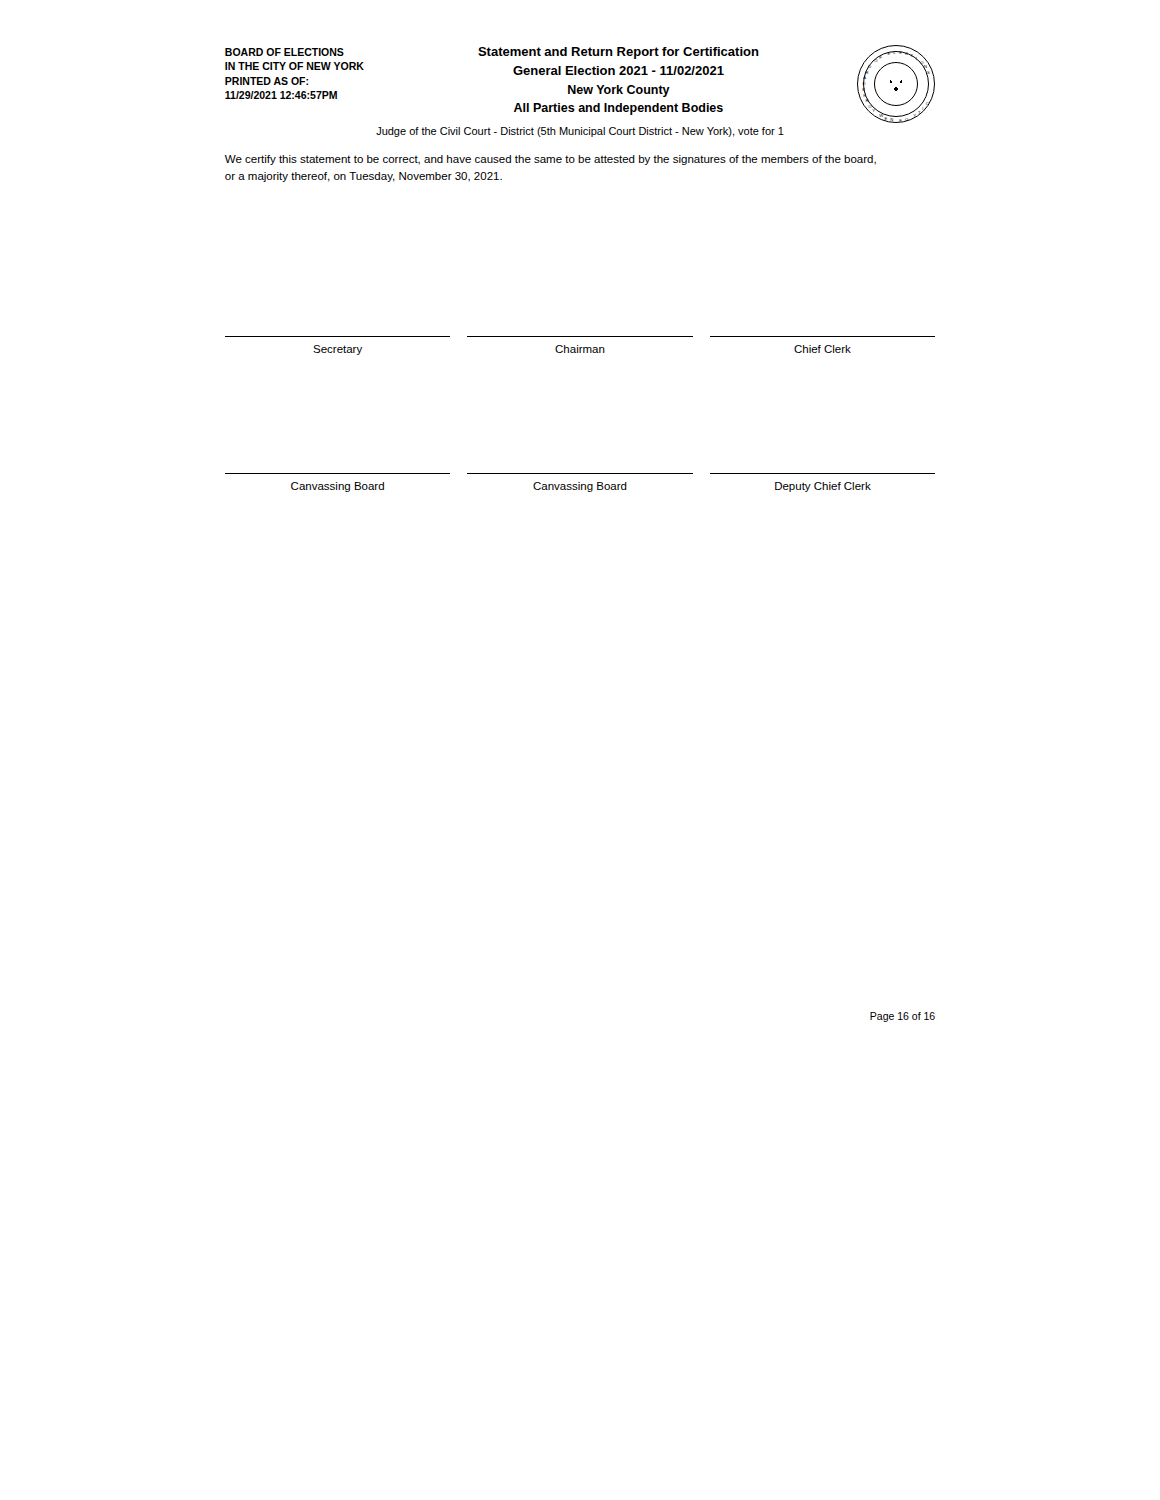BOARD OF ELECTIONS
IN THE CITY OF NEW YORK
PRINTED AS OF:
11/29/2021 12:46:57PM
Statement and Return Report for Certification
General Election 2021 - 11/02/2021
New York County
All Parties and Independent Bodies
B O A R D O F E L E C T I O N S C I T Y O F N E W Y O R K
Judge of the Civil Court - District (5th Municipal Court District - New York), vote for 1
We certify this statement to be correct, and have caused the same to be attested by the signatures of the members of the board,
or a majority thereof, on Tuesday, November 30, 2021.
Secretary
Chairman
Chief Clerk
Canvassing Board
Canvassing Board
Deputy Chief Clerk
Page 16 of 16